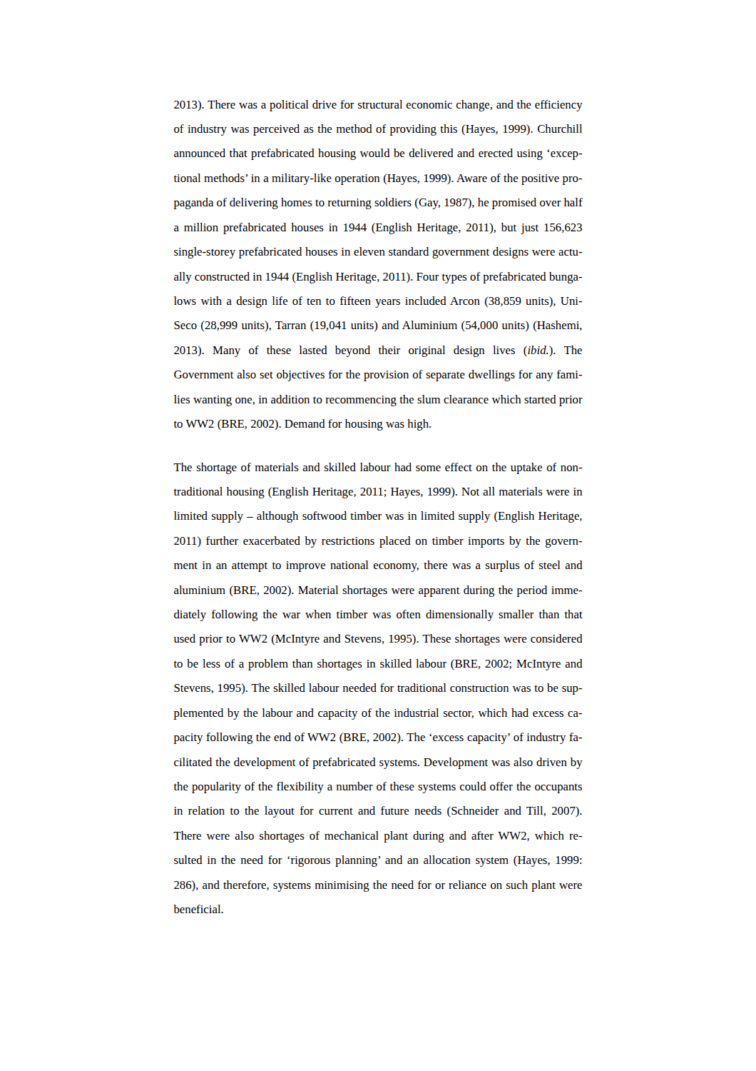2013). There was a political drive for structural economic change, and the efficiency of industry was perceived as the method of providing this (Hayes, 1999). Churchill announced that prefabricated housing would be delivered and erected using ‘exceptional methods’ in a military-like operation (Hayes, 1999). Aware of the positive propaganda of delivering homes to returning soldiers (Gay, 1987), he promised over half a million prefabricated houses in 1944 (English Heritage, 2011), but just 156,623 single-storey prefabricated houses in eleven standard government designs were actually constructed in 1944 (English Heritage, 2011). Four types of prefabricated bungalows with a design life of ten to fifteen years included Arcon (38,859 units), Uni-Seco (28,999 units), Tarran (19,041 units) and Aluminium (54,000 units) (Hashemi, 2013). Many of these lasted beyond their original design lives (ibid.). The Government also set objectives for the provision of separate dwellings for any families wanting one, in addition to recommencing the slum clearance which started prior to WW2 (BRE, 2002). Demand for housing was high.
The shortage of materials and skilled labour had some effect on the uptake of non-traditional housing (English Heritage, 2011; Hayes, 1999). Not all materials were in limited supply – although softwood timber was in limited supply (English Heritage, 2011) further exacerbated by restrictions placed on timber imports by the government in an attempt to improve national economy, there was a surplus of steel and aluminium (BRE, 2002). Material shortages were apparent during the period immediately following the war when timber was often dimensionally smaller than that used prior to WW2 (McIntyre and Stevens, 1995). These shortages were considered to be less of a problem than shortages in skilled labour (BRE, 2002; McIntyre and Stevens, 1995). The skilled labour needed for traditional construction was to be supplemented by the labour and capacity of the industrial sector, which had excess capacity following the end of WW2 (BRE, 2002). The ‘excess capacity’ of industry facilitated the development of prefabricated systems. Development was also driven by the popularity of the flexibility a number of these systems could offer the occupants in relation to the layout for current and future needs (Schneider and Till, 2007). There were also shortages of mechanical plant during and after WW2, which resulted in the need for ‘rigorous planning’ and an allocation system (Hayes, 1999: 286), and therefore, systems minimising the need for or reliance on such plant were beneficial.